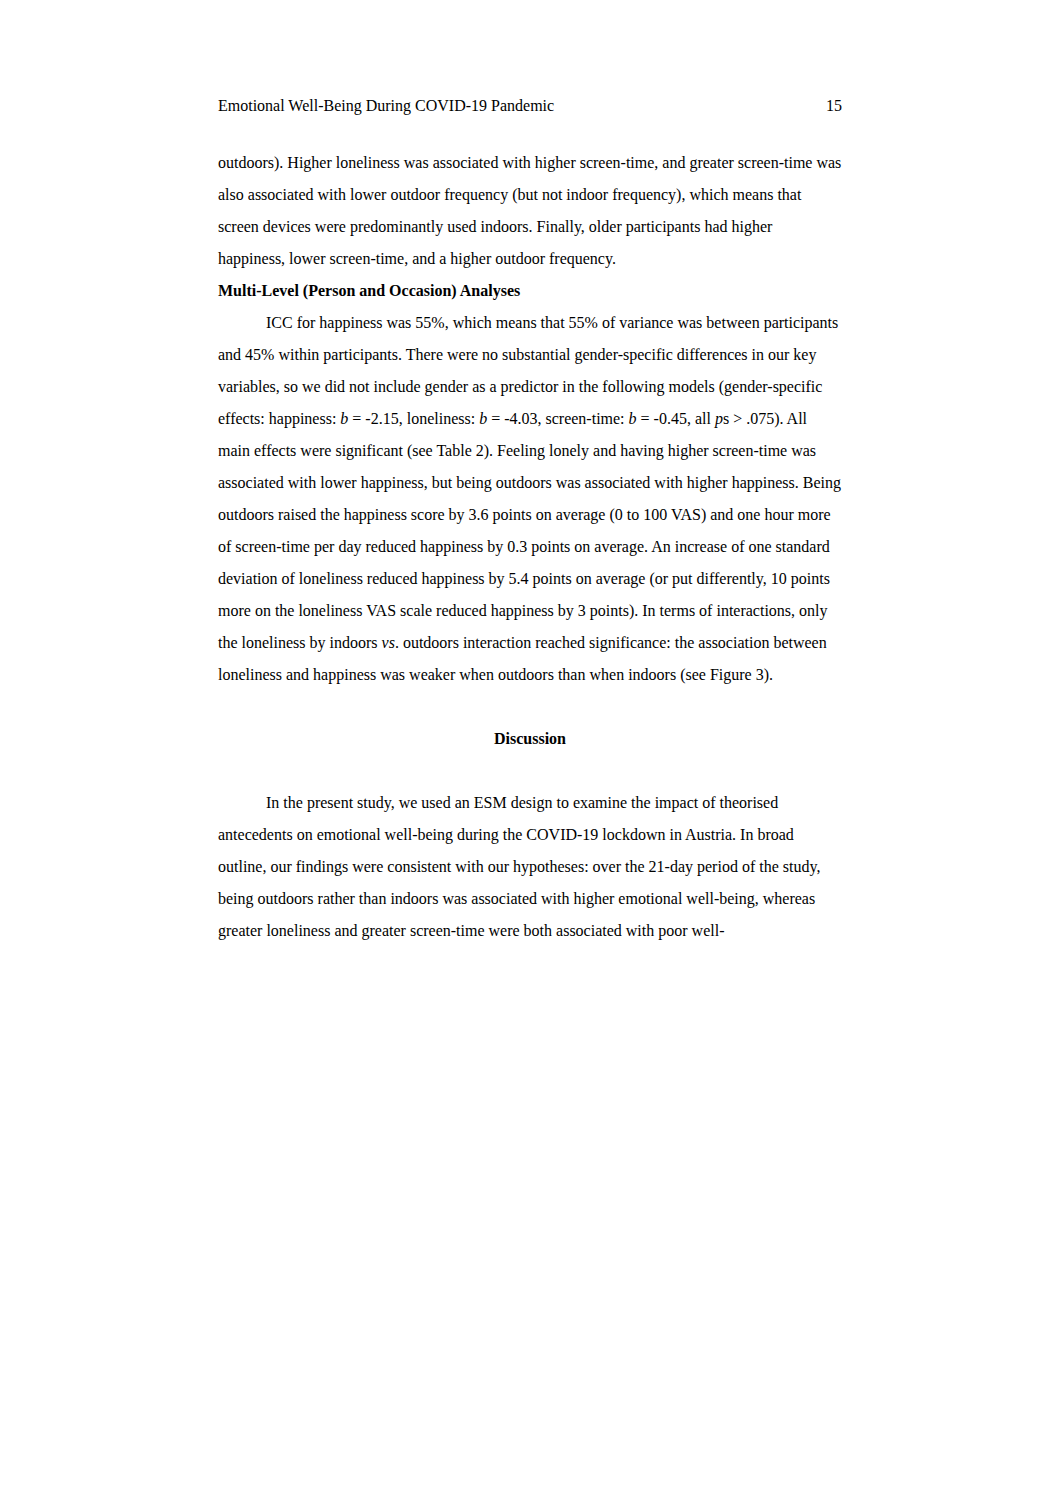Emotional Well-Being During COVID-19 Pandemic 15
outdoors). Higher loneliness was associated with higher screen-time, and greater screen-time was also associated with lower outdoor frequency (but not indoor frequency), which means that screen devices were predominantly used indoors. Finally, older participants had higher happiness, lower screen-time, and a higher outdoor frequency.
Multi-Level (Person and Occasion) Analyses
ICC for happiness was 55%, which means that 55% of variance was between participants and 45% within participants. There were no substantial gender-specific differences in our key variables, so we did not include gender as a predictor in the following models (gender-specific effects: happiness: b = -2.15, loneliness: b = -4.03, screen-time: b = -0.45, all ps > .075). All main effects were significant (see Table 2). Feeling lonely and having higher screen-time was associated with lower happiness, but being outdoors was associated with higher happiness. Being outdoors raised the happiness score by 3.6 points on average (0 to 100 VAS) and one hour more of screen-time per day reduced happiness by 0.3 points on average. An increase of one standard deviation of loneliness reduced happiness by 5.4 points on average (or put differently, 10 points more on the loneliness VAS scale reduced happiness by 3 points). In terms of interactions, only the loneliness by indoors vs. outdoors interaction reached significance: the association between loneliness and happiness was weaker when outdoors than when indoors (see Figure 3).
Discussion
In the present study, we used an ESM design to examine the impact of theorised antecedents on emotional well-being during the COVID-19 lockdown in Austria. In broad outline, our findings were consistent with our hypotheses: over the 21-day period of the study, being outdoors rather than indoors was associated with higher emotional well-being, whereas greater loneliness and greater screen-time were both associated with poor well-